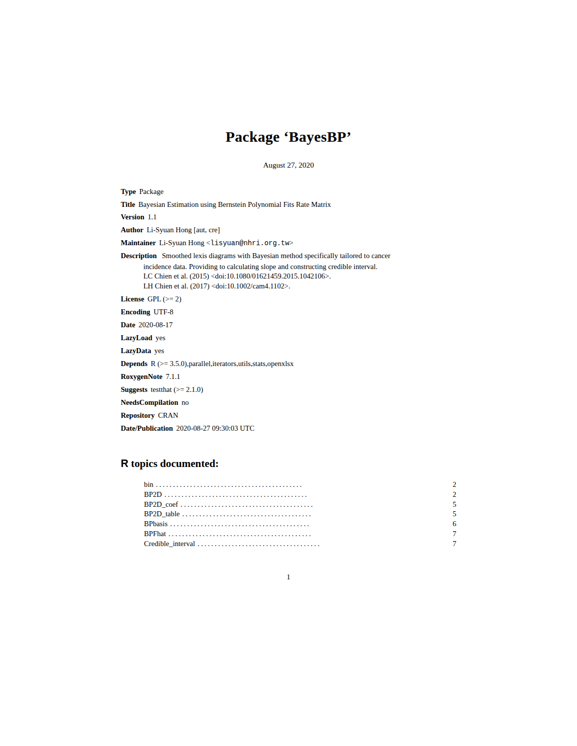Package ‘BayesBP’
August 27, 2020
Type
Package
Title
Bayesian Estimation using Bernstein Polynomial Fits Rate Matrix
Version
1.1
Author
Li-Syuan Hong [aut, cre]
Maintainer
Li-Syuan Hong <lisyuan@nhri.org.tw>
Description
Smoothed lexis diagrams with Bayesian method specifically tailored to cancer
incidence data. Providing to calculating slope and constructing credible interval. LC Chien et al. (2015) <doi:10.1080/01621459.2015.1042106>. LH Chien et al. (2017) <doi:10.1002/cam4.1102>.
License
GPL (>= 2)
Encoding
UTF-8
Date
2020-08-17
LazyLoad
yes
LazyData
yes
Depends
R (>= 3.5.0),parallel,iterators,utils,stats,openxlsx
RoxygenNote
7.1.1
Suggests
testthat (>= 2.1.0)
NeedsCompilation
no
Repository
CRAN
Date/Publication
2020-08-27 09:30:03 UTC
R topics documented:
bin........................................... 2
BP2D.......................................... 2
BP2D_coef....................................... 5
BP2D_table...................................... 5
BPbasis......................................... 6
BPFhat.......................................... 7
Credible_interval.................................... 7
1